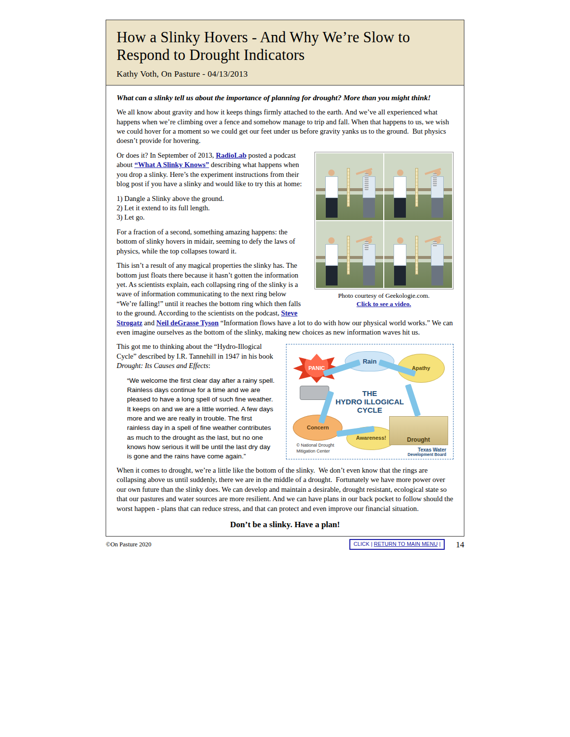How a Slinky Hovers - And Why We’re Slow to Respond to Drought Indicators
Kathy Voth, On Pasture - 04/13/2013
What can a slinky tell us about the importance of planning for drought? More than you might think!
We all know about gravity and how it keeps things firmly attached to the earth. And we’ve all experienced what happens when we’re climbing over a fence and somehow manage to trip and fall. When that happens to us, we wish we could hover for a moment so we could get our feet under us before gravity yanks us to the ground. But physics doesn’t provide for hovering.
Photo courtesy of Geekologie.com.
Click to see a video.
Or does it? In September of 2013, RadioLab posted a podcast about “What A Slinky Knows” describing what happens when you drop a slinky. Here’s the experiment instructions from their blog post if you have a slinky and would like to try this at home:
1) Dangle a Slinky above the ground.
2) Let it extend to its full length.
3) Let go.
For a fraction of a second, something amazing happens: the bottom of slinky hovers in midair, seeming to defy the laws of physics, while the top collapses toward it.
This isn’t a result of any magical properties the slinky has. The bottom just floats there because it hasn’t gotten the information yet. As scientists explain, each collapsing ring of the slinky is a wave of information communicating to the next ring below “We’re falling!” until it reaches the bottom ring which then falls to the ground. According to the scientists on the podcast, Steve Strogatz and Neil deGrasse Tyson “Information flows have a lot to do with how our physical world works.” We can even imagine ourselves as the bottom of the slinky, making new choices as new information waves hit us.
Rain
PANIC
Apathy
Concern
Awareness!
Drought
THE
HYDRO ILLOGICAL
CYCLE
© National Drought
Mitigation Center
Texas WaterDevelopment Board
This got me to thinking about the “Hydro-Illogical Cycle” described by I.R. Tannehill in 1947 in his book Drought: Its Causes and Effects:
“We welcome the first clear day after a rainy spell. Rainless days continue for a time and we are pleased to have a long spell of such fine weather. It keeps on and we are a little worried. A few days more and we are really in trouble. The first rainless day in a spell of fine weather contributes as much to the drought as the last, but no one knows how serious it will be until the last dry day is gone and the rains have come again.”
When it comes to drought, we’re a little like the bottom of the slinky. We don’t even know that the rings are collapsing above us until suddenly, there we are in the middle of a drought. Fortunately we have more power over our own future than the slinky does. We can develop and maintain a desirable, drought resistant, ecological state so that our pastures and water sources are more resilient. And we can have plans in our back pocket to follow should the worst happen - plans that can reduce stress, and that can protect and even improve our financial situation.
Don’t be a slinky. Have a plan!
©On Pasture 2020
CLICK | RETURN TO MAIN MENU |
14